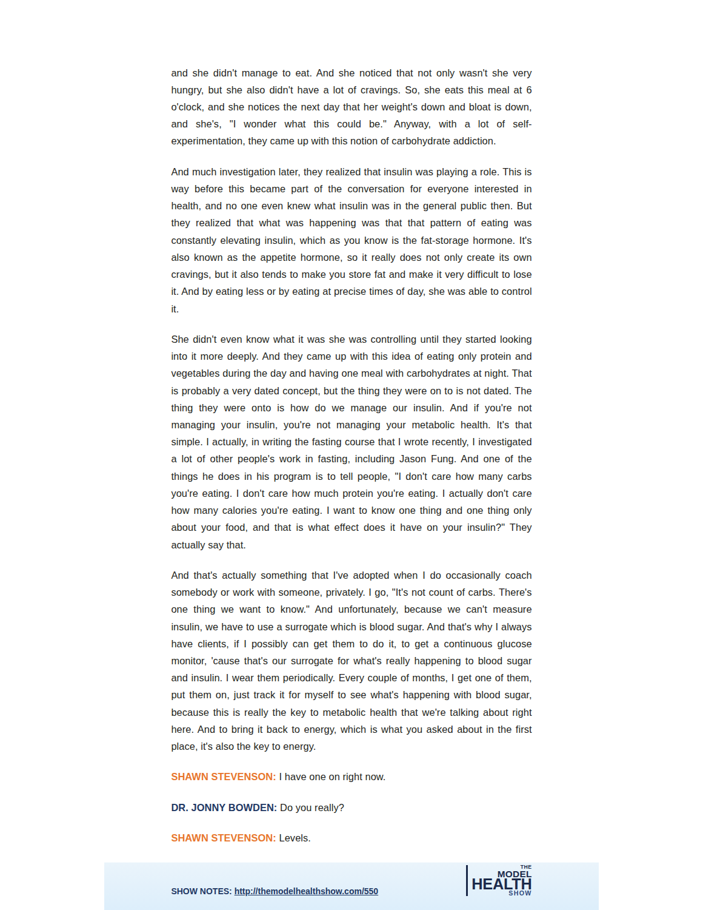and she didn't manage to eat. And she noticed that not only wasn't she very hungry, but she also didn't have a lot of cravings. So, she eats this meal at 6 o'clock, and she notices the next day that her weight's down and bloat is down, and she's, "I wonder what this could be." Anyway, with a lot of self-experimentation, they came up with this notion of carbohydrate addiction.
And much investigation later, they realized that insulin was playing a role. This is way before this became part of the conversation for everyone interested in health, and no one even knew what insulin was in the general public then. But they realized that what was happening was that that pattern of eating was constantly elevating insulin, which as you know is the fat-storage hormone. It's also known as the appetite hormone, so it really does not only create its own cravings, but it also tends to make you store fat and make it very difficult to lose it. And by eating less or by eating at precise times of day, she was able to control it.
She didn't even know what it was she was controlling until they started looking into it more deeply. And they came up with this idea of eating only protein and vegetables during the day and having one meal with carbohydrates at night. That is probably a very dated concept, but the thing they were on to is not dated. The thing they were onto is how do we manage our insulin. And if you're not managing your insulin, you're not managing your metabolic health. It's that simple. I actually, in writing the fasting course that I wrote recently, I investigated a lot of other people's work in fasting, including Jason Fung. And one of the things he does in his program is to tell people, "I don't care how many carbs you're eating. I don't care how much protein you're eating. I actually don't care how many calories you're eating. I want to know one thing and one thing only about your food, and that is what effect does it have on your insulin?" They actually say that.
And that's actually something that I've adopted when I do occasionally coach somebody or work with someone, privately. I go, "It's not count of carbs. There's one thing we want to know." And unfortunately, because we can't measure insulin, we have to use a surrogate which is blood sugar. And that's why I always have clients, if I possibly can get them to do it, to get a continuous glucose monitor, 'cause that's our surrogate for what's really happening to blood sugar and insulin. I wear them periodically. Every couple of months, I get one of them, put them on, just track it for myself to see what's happening with blood sugar, because this is really the key to metabolic health that we're talking about right here. And to bring it back to energy, which is what you asked about in the first place, it's also the key to energy.
SHAWN STEVENSON: I have one on right now.
DR. JONNY BOWDEN: Do you really?
SHAWN STEVENSON: Levels.
SHOW NOTES: http://themodelhealthshow.com/550
THE MODEL HEALTH SHOW